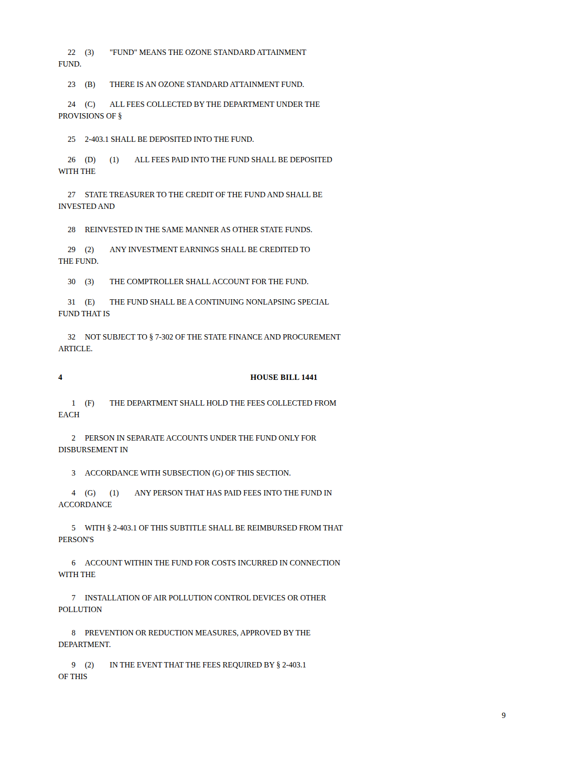22(3)"FUND" MEANS THE OZONE STANDARD ATTAINMENT FUND.
23(B) THERE IS AN OZONE STANDARD ATTAINMENT FUND.
24(C) ALL FEES COLLECTED BY THE DEPARTMENT UNDER THE PROVISIONS OF § 252-403.1 SHALL BE DEPOSITED INTO THE FUND.
26(D)(1) ALL FEES PAID INTO THE FUND SHALL BE DEPOSITED WITH THE 27 STATE TREASURER TO THE CREDIT OF THE FUND AND SHALL BE INVESTED AND 28 REINVESTED IN THE SAME MANNER AS OTHER STATE FUNDS.
29(2) ANY INVESTMENT EARNINGS SHALL BE CREDITED TO THE FUND.
30(3) THE COMPTROLLER SHALL ACCOUNT FOR THE FUND.
31(E) THE FUND SHALL BE A CONTINUING NONLAPSING SPECIAL FUND THAT IS 32 NOT SUBJECT TO § 7-302 OF THE STATE FINANCE AND PROCUREMENT ARTICLE.
4 HOUSE BILL 1441
1(F) THE DEPARTMENT SHALL HOLD THE FEES COLLECTED FROM EACH 2 PERSON IN SEPARATE ACCOUNTS UNDER THE FUND ONLY FOR DISBURSEMENT IN 3 ACCORDANCE WITH SUBSECTION (G) OF THIS SECTION.
4(G)(1) ANY PERSON THAT HAS PAID FEES INTO THE FUND IN ACCORDANCE 5 WITH § 2-403.1 OF THIS SUBTITLE SHALL BE REIMBURSED FROM THAT PERSON'S 6 ACCOUNT WITHIN THE FUND FOR COSTS INCURRED IN CONNECTION WITH THE 7 INSTALLATION OF AIR POLLUTION CONTROL DEVICES OR OTHER POLLUTION 8 PREVENTION OR REDUCTION MEASURES, APPROVED BY THE DEPARTMENT.
9(2) IN THE EVENT THAT THE FEES REQUIRED BY § 2-403.1 OF THIS
9